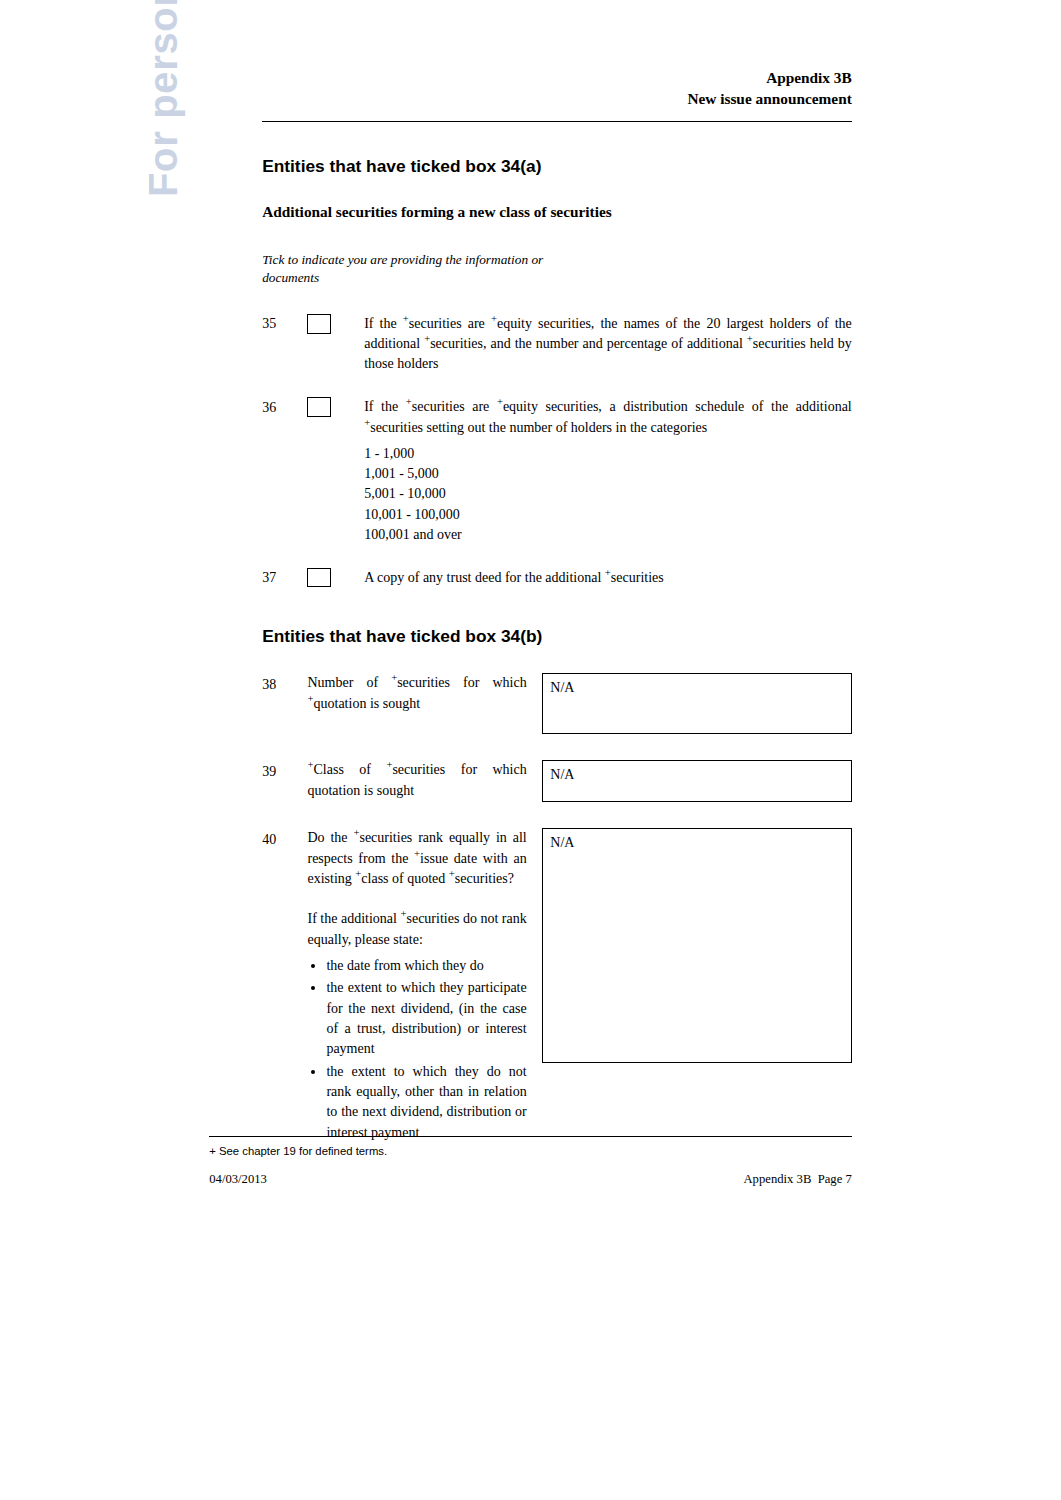For personal use only
Appendix 3B
New issue announcement
Entities that have ticked box 34(a)
Additional securities forming a new class of securities
Tick to indicate you are providing the information or
documents
35
If the +securities are +equity securities, the names of the 20 largest holders of the additional +securities, and the number and percentage of additional +securities held by those holders
36
If the +securities are +equity securities, a distribution schedule of the additional +securities setting out the number of holders in the categories
1 - 1,000
1,001 - 5,000
5,001 - 10,000
10,001 - 100,000
100,001 and over
37
A copy of any trust deed for the additional +securities
Entities that have ticked box 34(b)
38
Number of +securities for which +quotation is sought
N/A
39
+Class of +securities for which quotation is sought
N/A
40
Do the +securities rank equally in all respects from the +issue date with an existing +class of quoted +securities?
If the additional +securities do not rank equally, please state:
the date from which they do
the extent to which they participate for the next dividend, (in the case of a trust, distribution) or interest payment
the extent to which they do not rank equally, other than in relation to the next dividend, distribution or interest payment
N/A
+ See chapter 19 for defined terms.
04/03/2013
Appendix 3B Page 7